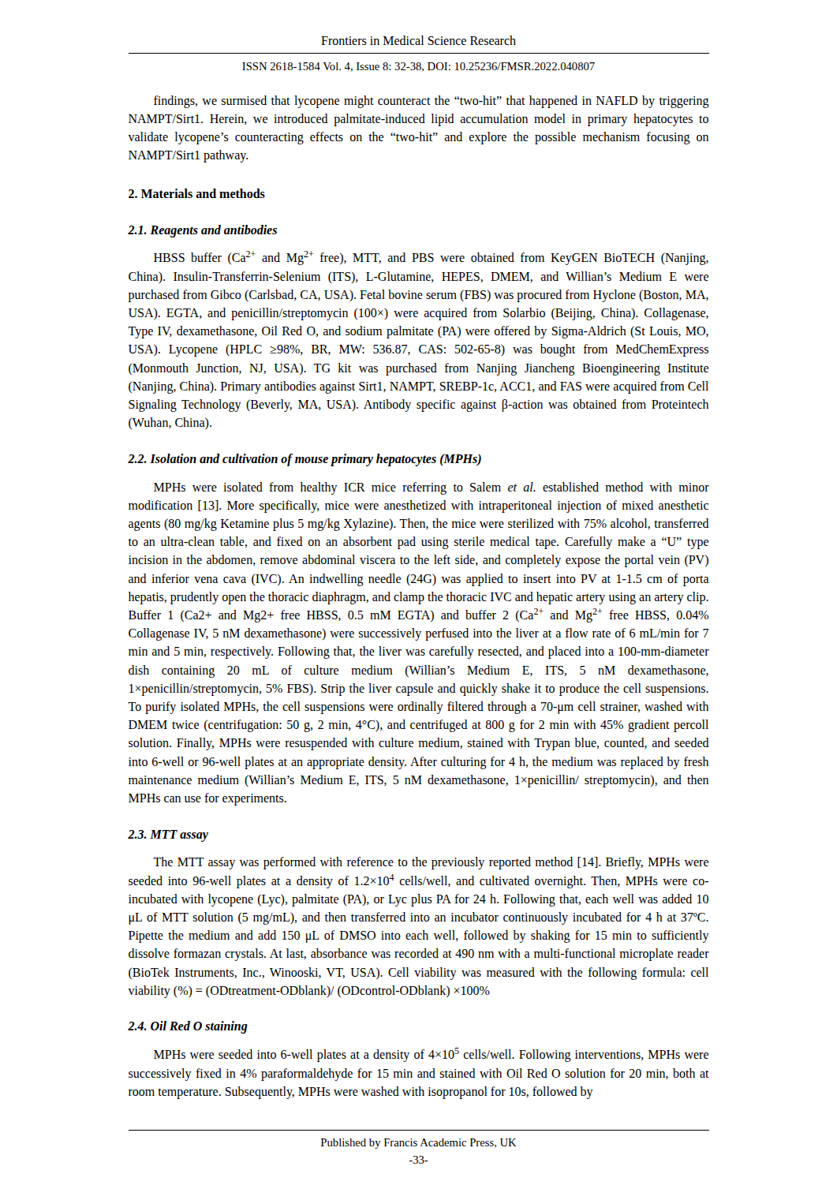Frontiers in Medical Science Research
ISSN 2618-1584 Vol. 4, Issue 8: 32-38, DOI: 10.25236/FMSR.2022.040807
findings, we surmised that lycopene might counteract the “two-hit” that happened in NAFLD by triggering NAMPT/Sirt1. Herein, we introduced palmitate-induced lipid accumulation model in primary hepatocytes to validate lycopene’s counteracting effects on the “two-hit” and explore the possible mechanism focusing on NAMPT/Sirt1 pathway.
2. Materials and methods
2.1. Reagents and antibodies
HBSS buffer (Ca2+ and Mg2+ free), MTT, and PBS were obtained from KeyGEN BioTECH (Nanjing, China). Insulin-Transferrin-Selenium (ITS), L-Glutamine, HEPES, DMEM, and Willian’s Medium E were purchased from Gibco (Carlsbad, CA, USA). Fetal bovine serum (FBS) was procured from Hyclone (Boston, MA, USA). EGTA, and penicillin/streptomycin (100×) were acquired from Solarbio (Beijing, China). Collagenase, Type IV, dexamethasone, Oil Red O, and sodium palmitate (PA) were offered by Sigma-Aldrich (St Louis, MO, USA). Lycopene (HPLC ≥98%, BR, MW: 536.87, CAS: 502-65-8) was bought from MedChemExpress (Monmouth Junction, NJ, USA). TG kit was purchased from Nanjing Jiancheng Bioengineering Institute (Nanjing, China). Primary antibodies against Sirt1, NAMPT, SREBP-1c, ACC1, and FAS were acquired from Cell Signaling Technology (Beverly, MA, USA). Antibody specific against β-action was obtained from Proteintech (Wuhan, China).
2.2. Isolation and cultivation of mouse primary hepatocytes (MPHs)
MPHs were isolated from healthy ICR mice referring to Salem et al. established method with minor modification [13]. More specifically, mice were anesthetized with intraperitoneal injection of mixed anesthetic agents (80 mg/kg Ketamine plus 5 mg/kg Xylazine). Then, the mice were sterilized with 75% alcohol, transferred to an ultra-clean table, and fixed on an absorbent pad using sterile medical tape. Carefully make a “U” type incision in the abdomen, remove abdominal viscera to the left side, and completely expose the portal vein (PV) and inferior vena cava (IVC). An indwelling needle (24G) was applied to insert into PV at 1-1.5 cm of porta hepatis, prudently open the thoracic diaphragm, and clamp the thoracic IVC and hepatic artery using an artery clip. Buffer 1 (Ca2+ and Mg2+ free HBSS, 0.5 mM EGTA) and buffer 2 (Ca2+ and Mg2+ free HBSS, 0.04% Collagenase IV, 5 nM dexamethasone) were successively perfused into the liver at a flow rate of 6 mL/min for 7 min and 5 min, respectively. Following that, the liver was carefully resected, and placed into a 100-mm-diameter dish containing 20 mL of culture medium (Willian’s Medium E, ITS, 5 nM dexamethasone, 1×penicillin/streptomycin, 5% FBS). Strip the liver capsule and quickly shake it to produce the cell suspensions. To purify isolated MPHs, the cell suspensions were ordinally filtered through a 70-μm cell strainer, washed with DMEM twice (centrifugation: 50 g, 2 min, 4°C), and centrifuged at 800 g for 2 min with 45% gradient percoll solution. Finally, MPHs were resuspended with culture medium, stained with Trypan blue, counted, and seeded into 6-well or 96-well plates at an appropriate density. After culturing for 4 h, the medium was replaced by fresh maintenance medium (Willian’s Medium E, ITS, 5 nM dexamethasone, 1×penicillin/ streptomycin), and then MPHs can use for experiments.
2.3. MTT assay
The MTT assay was performed with reference to the previously reported method [14]. Briefly, MPHs were seeded into 96-well plates at a density of 1.2×104 cells/well, and cultivated overnight. Then, MPHs were co-incubated with lycopene (Lyc), palmitate (PA), or Lyc plus PA for 24 h. Following that, each well was added 10 μL of MTT solution (5 mg/mL), and then transferred into an incubator continuously incubated for 4 h at 37ºC. Pipette the medium and add 150 μL of DMSO into each well, followed by shaking for 15 min to sufficiently dissolve formazan crystals. At last, absorbance was recorded at 490 nm with a multi-functional microplate reader (BioTek Instruments, Inc., Winooski, VT, USA). Cell viability was measured with the following formula: cell viability (%) = (ODtreatment-ODblank)/ (ODcontrol-ODblank) ×100%
2.4. Oil Red O staining
MPHs were seeded into 6-well plates at a density of 4×105 cells/well. Following interventions, MPHs were successively fixed in 4% paraformaldehyde for 15 min and stained with Oil Red O solution for 20 min, both at room temperature. Subsequently, MPHs were washed with isopropanol for 10s, followed by
Published by Francis Academic Press, UK
-33-